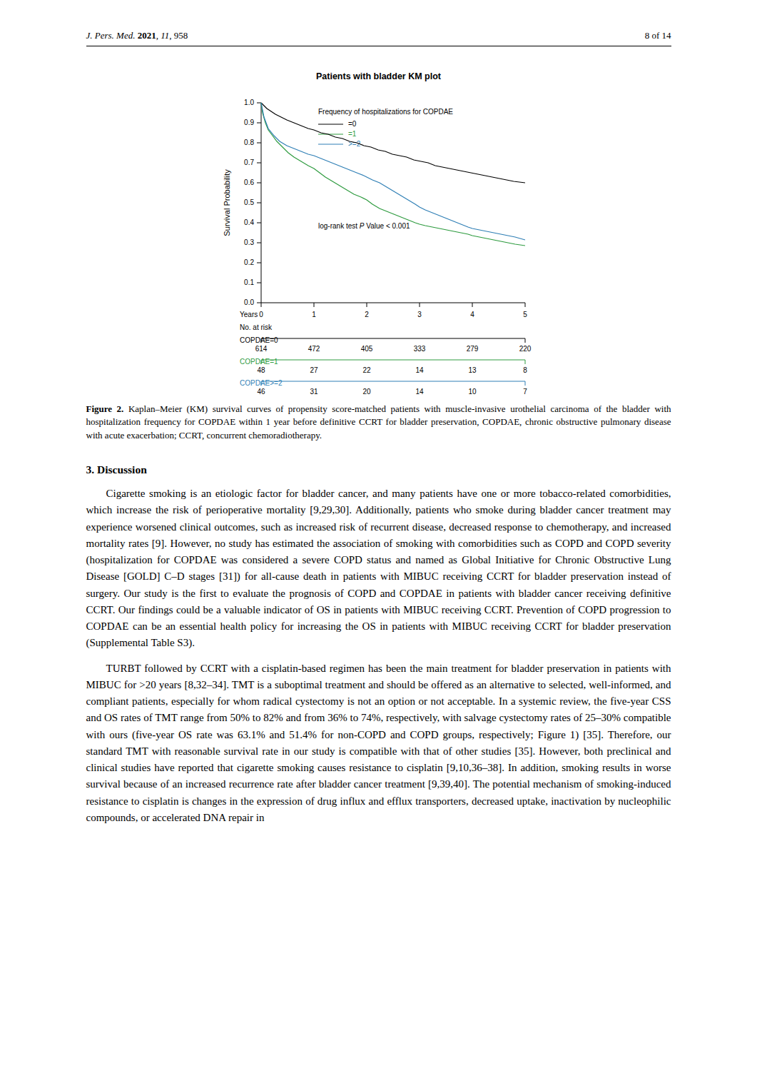J. Pers. Med. 2021, 11, 958
8 of 14
Patients with bladder KM plot
1.0 0.9 0.8 0.7 0.6 0.5 0.4 0.3 0.2 0.1 0.0 Survival Probability 0 1 2 3 4 5 Years Frequency of hospitalizations for COPDAE =0 =1 >=2 log-rank test P Value < 0.001 No. at risk COPDAE=0 614 472 405 333 279 220 COPDAE=1 48 27 22 14 13 8 COPDAE>=2 46 31 20 14 10 7
Figure 2. Kaplan–Meier (KM) survival curves of propensity score-matched patients with muscle-invasive urothelial carcinoma of the bladder with hospitalization frequency for COPDAE within 1 year before definitive CCRT for bladder preservation, COPDAE, chronic obstructive pulmonary disease with acute exacerbation; CCRT, concurrent chemoradiotherapy.
3. Discussion
Cigarette smoking is an etiologic factor for bladder cancer, and many patients have one or more tobacco-related comorbidities, which increase the risk of perioperative mortality [9,29,30]. Additionally, patients who smoke during bladder cancer treatment may experience worsened clinical outcomes, such as increased risk of recurrent disease, decreased response to chemotherapy, and increased mortality rates [9]. However, no study has estimated the association of smoking with comorbidities such as COPD and COPD severity (hospitalization for COPDAE was considered a severe COPD status and named as Global Initiative for Chronic Obstructive Lung Disease [GOLD] C–D stages [31]) for all-cause death in patients with MIBUC receiving CCRT for bladder preservation instead of surgery. Our study is the first to evaluate the prognosis of COPD and COPDAE in patients with bladder cancer receiving definitive CCRT. Our findings could be a valuable indicator of OS in patients with MIBUC receiving CCRT. Prevention of COPD progression to COPDAE can be an essential health policy for increasing the OS in patients with MIBUC receiving CCRT for bladder preservation (Supplemental Table S3).
TURBT followed by CCRT with a cisplatin-based regimen has been the main treatment for bladder preservation in patients with MIBUC for >20 years [8,32–34]. TMT is a suboptimal treatment and should be offered as an alternative to selected, well-informed, and compliant patients, especially for whom radical cystectomy is not an option or not acceptable. In a systemic review, the five-year CSS and OS rates of TMT range from 50% to 82% and from 36% to 74%, respectively, with salvage cystectomy rates of 25–30% compatible with ours (five-year OS rate was 63.1% and 51.4% for non-COPD and COPD groups, respectively; Figure 1) [35]. Therefore, our standard TMT with reasonable survival rate in our study is compatible with that of other studies [35]. However, both preclinical and clinical studies have reported that cigarette smoking causes resistance to cisplatin [9,10,36–38]. In addition, smoking results in worse survival because of an increased recurrence rate after bladder cancer treatment [9,39,40]. The potential mechanism of smoking-induced resistance to cisplatin is changes in the expression of drug influx and efflux transporters, decreased uptake, inactivation by nucleophilic compounds, or accelerated DNA repair in